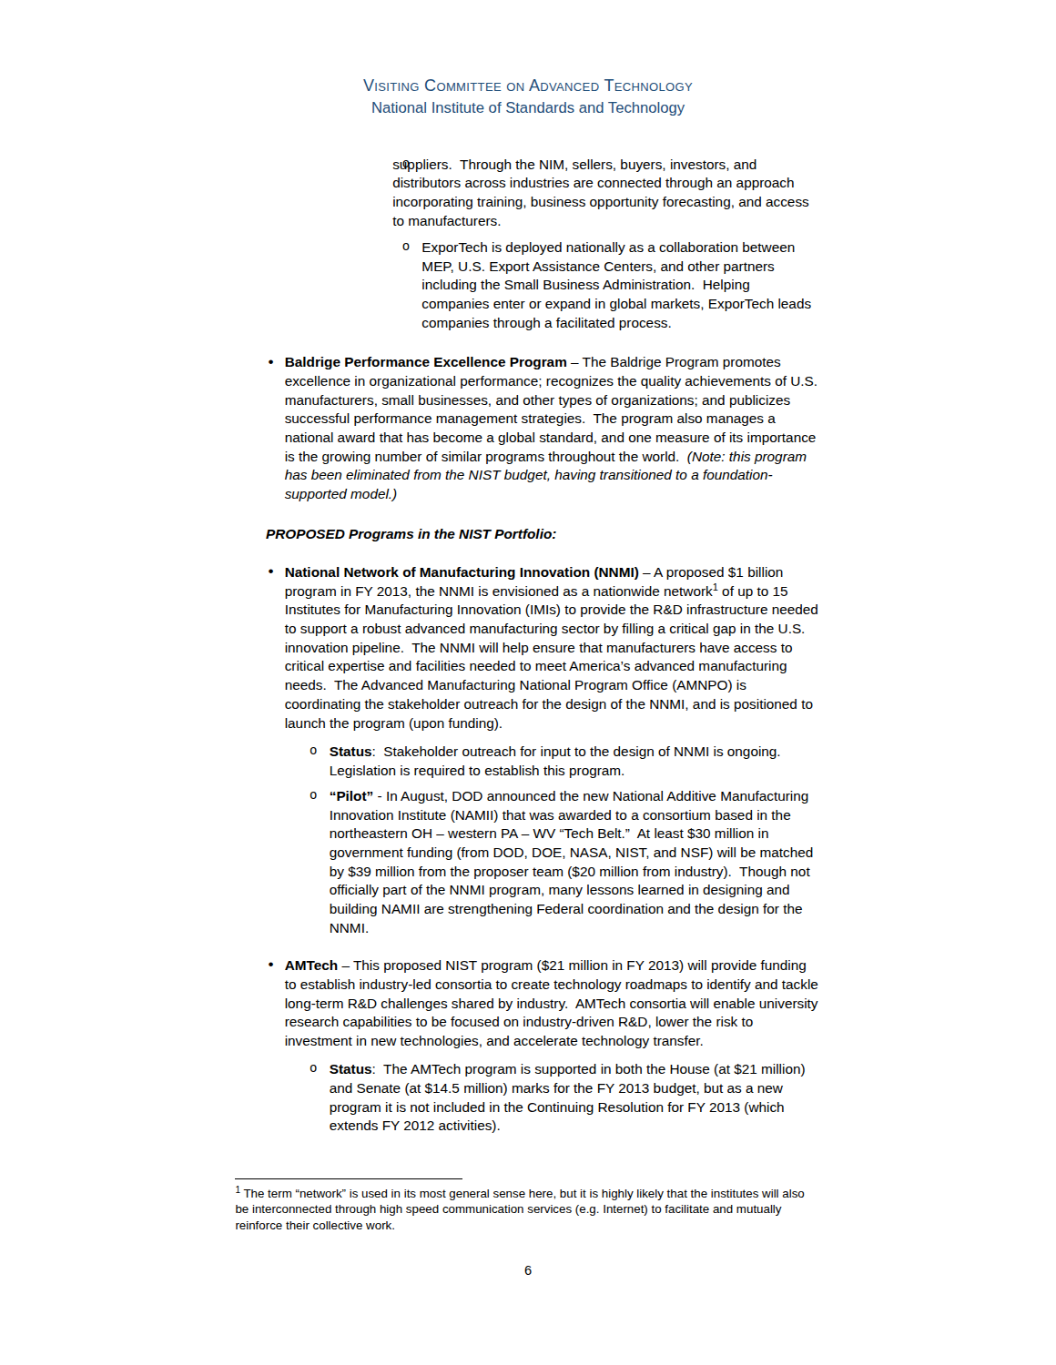Visiting Committee on Advanced Technology
National Institute of Standards and Technology
suppliers. Through the NIM, sellers, buyers, investors, and distributors across industries are connected through an approach incorporating training, business opportunity forecasting, and access to manufacturers.
ExporTech is deployed nationally as a collaboration between MEP, U.S. Export Assistance Centers, and other partners including the Small Business Administration. Helping companies enter or expand in global markets, ExporTech leads companies through a facilitated process.
Baldrige Performance Excellence Program – The Baldrige Program promotes excellence in organizational performance; recognizes the quality achievements of U.S. manufacturers, small businesses, and other types of organizations; and publicizes successful performance management strategies. The program also manages a national award that has become a global standard, and one measure of its importance is the growing number of similar programs throughout the world. (Note: this program has been eliminated from the NIST budget, having transitioned to a foundation-supported model.)
PROPOSED Programs in the NIST Portfolio:
National Network of Manufacturing Innovation (NNMI) – A proposed $1 billion program in FY 2013, the NNMI is envisioned as a nationwide network1 of up to 15 Institutes for Manufacturing Innovation (IMIs) to provide the R&D infrastructure needed to support a robust advanced manufacturing sector by filling a critical gap in the U.S. innovation pipeline. The NNMI will help ensure that manufacturers have access to critical expertise and facilities needed to meet America’s advanced manufacturing needs. The Advanced Manufacturing National Program Office (AMNPO) is coordinating the stakeholder outreach for the design of the NNMI, and is positioned to launch the program (upon funding).
Status: Stakeholder outreach for input to the design of NNMI is ongoing. Legislation is required to establish this program.
“Pilot” - In August, DOD announced the new National Additive Manufacturing Innovation Institute (NAMII) that was awarded to a consortium based in the northeastern OH – western PA – WV “Tech Belt.” At least $30 million in government funding (from DOD, DOE, NASA, NIST, and NSF) will be matched by $39 million from the proposer team ($20 million from industry). Though not officially part of the NNMI program, many lessons learned in designing and building NAMII are strengthening Federal coordination and the design for the NNMI.
AMTech – This proposed NIST program ($21 million in FY 2013) will provide funding to establish industry-led consortia to create technology roadmaps to identify and tackle long-term R&D challenges shared by industry. AMTech consortia will enable university research capabilities to be focused on industry-driven R&D, lower the risk to investment in new technologies, and accelerate technology transfer.
Status: The AMTech program is supported in both the House (at $21 million) and Senate (at $14.5 million) marks for the FY 2013 budget, but as a new program it is not included in the Continuing Resolution for FY 2013 (which extends FY 2012 activities).
1 The term “network” is used in its most general sense here, but it is highly likely that the institutes will also be interconnected through high speed communication services (e.g. Internet) to facilitate and mutually reinforce their collective work.
6